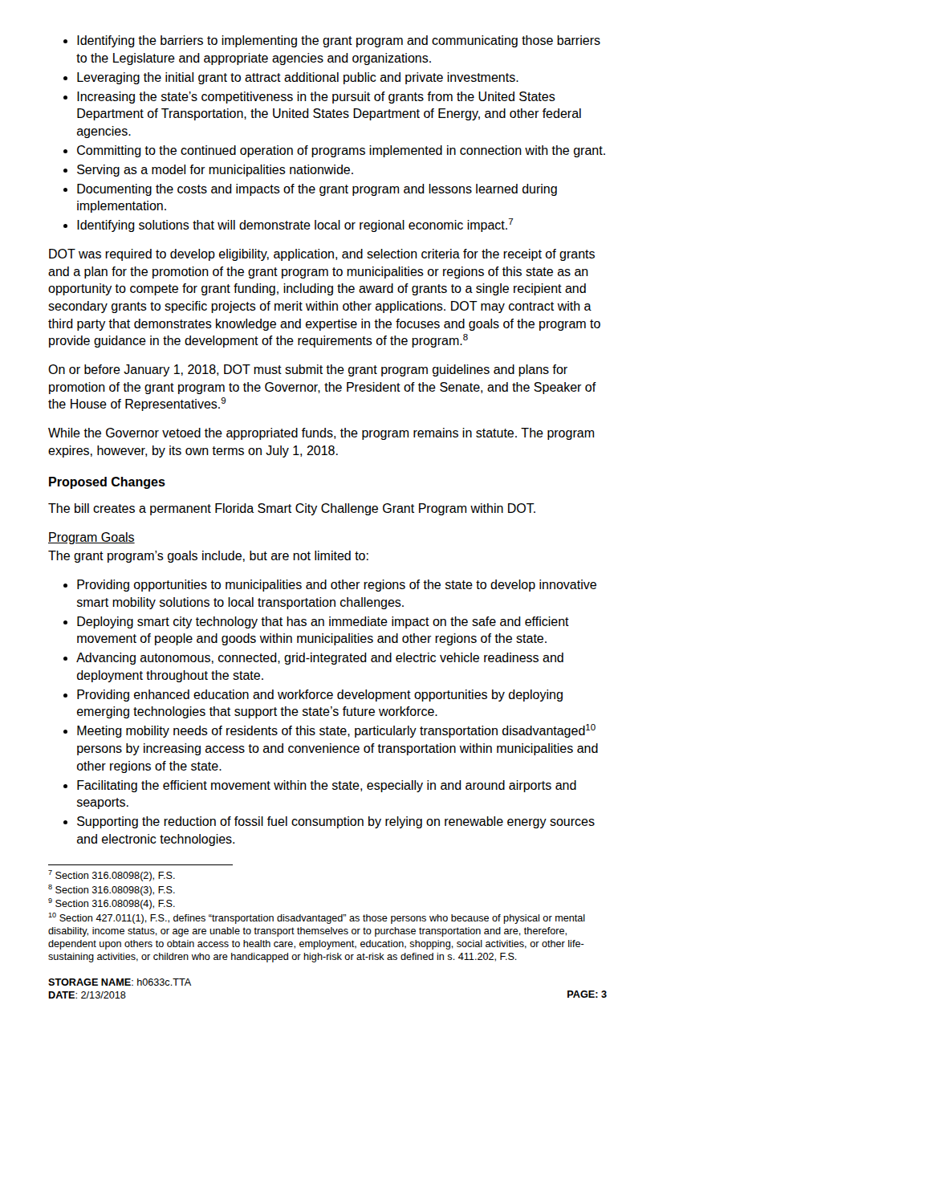Identifying the barriers to implementing the grant program and communicating those barriers to the Legislature and appropriate agencies and organizations.
Leveraging the initial grant to attract additional public and private investments.
Increasing the state’s competitiveness in the pursuit of grants from the United States Department of Transportation, the United States Department of Energy, and other federal agencies.
Committing to the continued operation of programs implemented in connection with the grant.
Serving as a model for municipalities nationwide.
Documenting the costs and impacts of the grant program and lessons learned during implementation.
Identifying solutions that will demonstrate local or regional economic impact.7
DOT was required to develop eligibility, application, and selection criteria for the receipt of grants and a plan for the promotion of the grant program to municipalities or regions of this state as an opportunity to compete for grant funding, including the award of grants to a single recipient and secondary grants to specific projects of merit within other applications. DOT may contract with a third party that demonstrates knowledge and expertise in the focuses and goals of the program to provide guidance in the development of the requirements of the program.8
On or before January 1, 2018, DOT must submit the grant program guidelines and plans for promotion of the grant program to the Governor, the President of the Senate, and the Speaker of the House of Representatives.9
While the Governor vetoed the appropriated funds, the program remains in statute. The program expires, however, by its own terms on July 1, 2018.
Proposed Changes
The bill creates a permanent Florida Smart City Challenge Grant Program within DOT.
Program Goals
The grant program’s goals include, but are not limited to:
Providing opportunities to municipalities and other regions of the state to develop innovative smart mobility solutions to local transportation challenges.
Deploying smart city technology that has an immediate impact on the safe and efficient movement of people and goods within municipalities and other regions of the state.
Advancing autonomous, connected, grid-integrated and electric vehicle readiness and deployment throughout the state.
Providing enhanced education and workforce development opportunities by deploying emerging technologies that support the state’s future workforce.
Meeting mobility needs of residents of this state, particularly transportation disadvantaged10 persons by increasing access to and convenience of transportation within municipalities and other regions of the state.
Facilitating the efficient movement within the state, especially in and around airports and seaports.
Supporting the reduction of fossil fuel consumption by relying on renewable energy sources and electronic technologies.
7 Section 316.08098(2), F.S.
8 Section 316.08098(3), F.S.
9 Section 316.08098(4), F.S.
10 Section 427.011(1), F.S., defines “transportation disadvantaged” as those persons who because of physical or mental disability, income status, or age are unable to transport themselves or to purchase transportation and are, therefore, dependent upon others to obtain access to health care, employment, education, shopping, social activities, or other life-sustaining activities, or children who are handicapped or high-risk or at-risk as defined in s. 411.202, F.S.
STORAGE NAME: h0633c.TTA
DATE: 2/13/2018
PAGE: 3